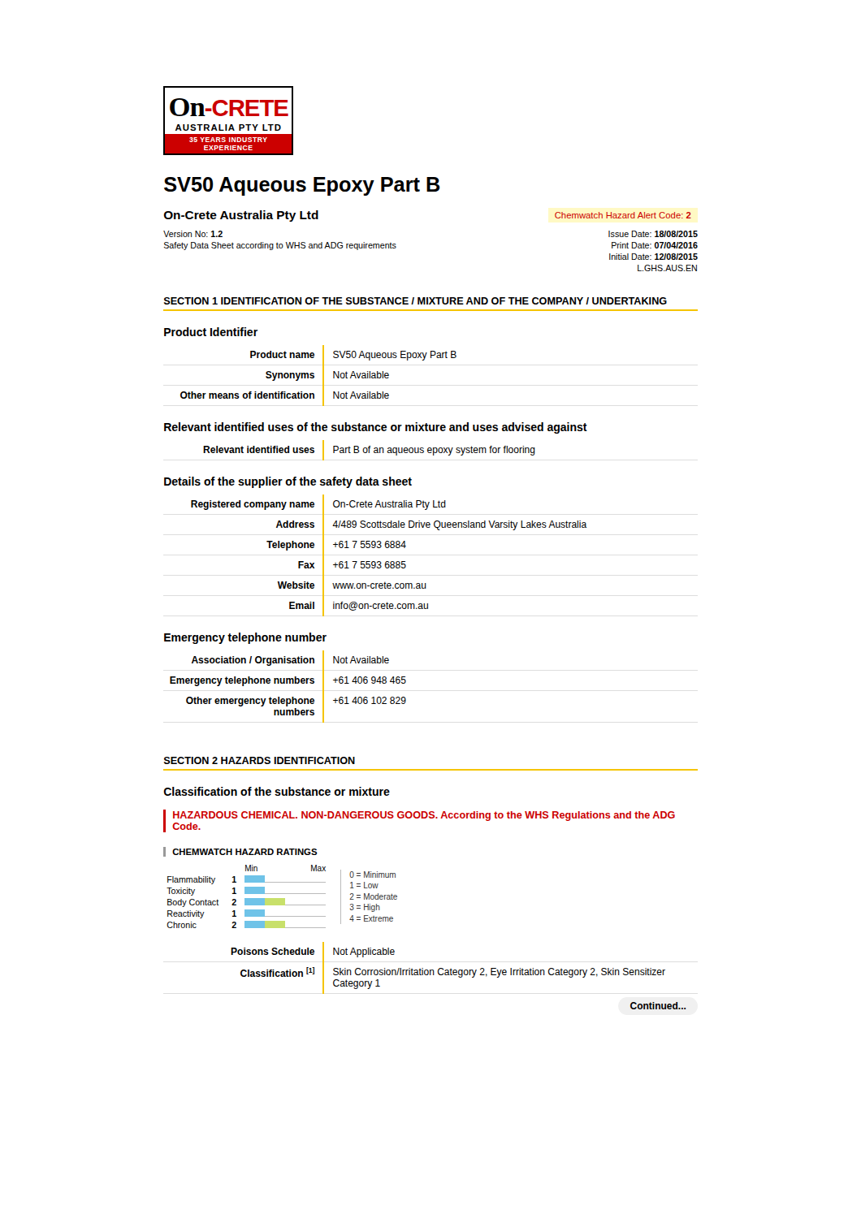On-CRETE
AUSTRALIA PTY LTD
35 YEARS INDUSTRY EXPERIENCE
SV50 Aqueous Epoxy Part B
On-Crete Australia Pty Ltd
Chemwatch Hazard Alert Code: 2
Version No: 1.2
Safety Data Sheet according to WHS and ADG requirements
Issue Date: 18/08/2015
Print Date: 07/04/2016
Initial Date: 12/08/2015
L.GHS.AUS.EN
SECTION 1 IDENTIFICATION OF THE SUBSTANCE / MIXTURE AND OF THE COMPANY / UNDERTAKING
Product Identifier
| Product name | SV50 Aqueous Epoxy Part B |
| Synonyms | Not Available |
| Other means of identification | Not Available |
Relevant identified uses of the substance or mixture and uses advised against
| Relevant identified uses | Part B of an aqueous epoxy system for flooring |
Details of the supplier of the safety data sheet
| Registered company name | On-Crete Australia Pty Ltd |
| Address | 4/489 Scottsdale Drive Queensland Varsity Lakes Australia |
| Telephone | +61 7 5593 6884 |
| Fax | +61 7 5593 6885 |
| Website | www.on-crete.com.au |
| Email | info@on-crete.com.au |
Emergency telephone number
| Association / Organisation | Not Available |
| Emergency telephone numbers | +61 406 948 465 |
| Other emergency telephone numbers | +61 406 102 829 |
SECTION 2 HAZARDS IDENTIFICATION
Classification of the substance or mixture
HAZARDOUS CHEMICAL. NON-DANGEROUS GOODS. According to the WHS Regulations and the ADG Code.
CHEMWATCH HAZARD RATINGS
| | | Min Max |
| Flammability | 1 | |
| Toxicity | 1 | |
| Body Contact | 2 | |
| Reactivity | 1 | |
| Chronic | 2 | |
0 = Minimum
1 = Low
2 = Moderate
3 = High
4 = Extreme
| Poisons Schedule | Not Applicable |
| Classification [1] | Skin Corrosion/Irritation Category 2, Eye Irritation Category 2, Skin Sensitizer Category 1 |
Continued...